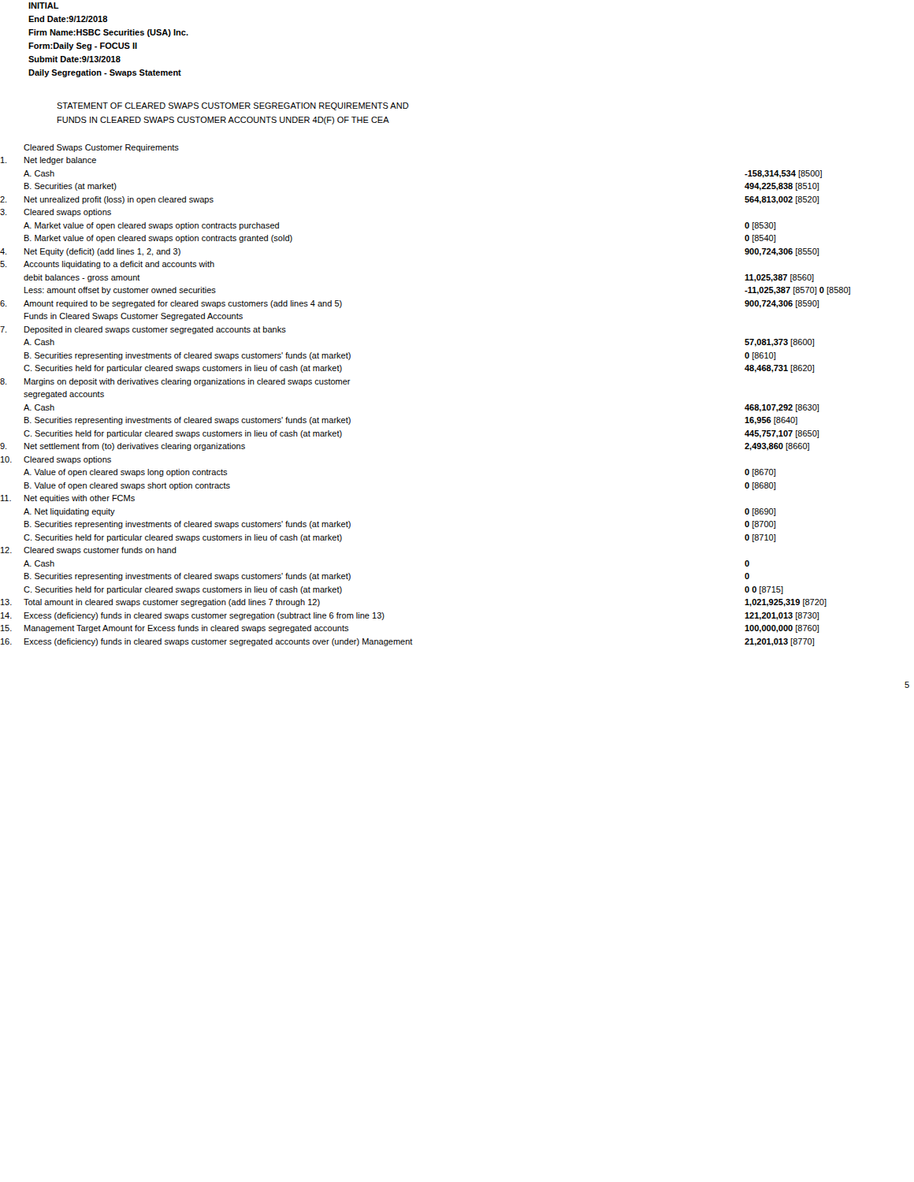INITIAL
End Date:9/12/2018
Firm Name:HSBC Securities (USA) Inc.
Form:Daily Seg - FOCUS II
Submit Date:9/13/2018
Daily Segregation - Swaps Statement
STATEMENT OF CLEARED SWAPS CUSTOMER SEGREGATION REQUIREMENTS AND
FUNDS IN CLEARED SWAPS CUSTOMER ACCOUNTS UNDER 4D(F) OF THE CEA
| | Cleared Swaps Customer Requirements | |
| 1. | Net ledger balance | |
| | A. Cash | -158,314,534 [8500] |
| | B. Securities (at market) | 494,225,838 [8510] |
| 2. | Net unrealized profit (loss) in open cleared swaps | 564,813,002 [8520] |
| 3. | Cleared swaps options | |
| | A. Market value of open cleared swaps option contracts purchased | 0 [8530] |
| | B. Market value of open cleared swaps option contracts granted (sold) | 0 [8540] |
| 4. | Net Equity (deficit) (add lines 1, 2, and 3) | 900,724,306 [8550] |
| 5. | Accounts liquidating to a deficit and accounts with | |
| | debit balances - gross amount | 11,025,387 [8560] |
| | Less: amount offset by customer owned securities | -11,025,387 [8570] 0 [8580] |
| 6. | Amount required to be segregated for cleared swaps customers (add lines 4 and 5) | 900,724,306 [8590] |
| | Funds in Cleared Swaps Customer Segregated Accounts | |
| 7. | Deposited in cleared swaps customer segregated accounts at banks | |
| | A. Cash | 57,081,373 [8600] |
| | B. Securities representing investments of cleared swaps customers' funds (at market) | 0 [8610] |
| | C. Securities held for particular cleared swaps customers in lieu of cash (at market) | 48,468,731 [8620] |
| 8. | Margins on deposit with derivatives clearing organizations in cleared swaps customer | |
| | segregated accounts | |
| | A. Cash | 468,107,292 [8630] |
| | B. Securities representing investments of cleared swaps customers' funds (at market) | 16,956 [8640] |
| | C. Securities held for particular cleared swaps customers in lieu of cash (at market) | 445,757,107 [8650] |
| 9. | Net settlement from (to) derivatives clearing organizations | 2,493,860 [8660] |
| 10. | Cleared swaps options | |
| | A. Value of open cleared swaps long option contracts | 0 [8670] |
| | B. Value of open cleared swaps short option contracts | 0 [8680] |
| 11. | Net equities with other FCMs | |
| | A. Net liquidating equity | 0 [8690] |
| | B. Securities representing investments of cleared swaps customers' funds (at market) | 0 [8700] |
| | C. Securities held for particular cleared swaps customers in lieu of cash (at market) | 0 [8710] |
| 12. | Cleared swaps customer funds on hand | |
| | A. Cash | 0 |
| | B. Securities representing investments of cleared swaps customers' funds (at market) | 0 |
| | C. Securities held for particular cleared swaps customers in lieu of cash (at market) | 0 0 [8715] |
| 13. | Total amount in cleared swaps customer segregation (add lines 7 through 12) | 1,021,925,319 [8720] |
| 14. | Excess (deficiency) funds in cleared swaps customer segregation (subtract line 6 from line 13) | 121,201,013 [8730] |
| 15. | Management Target Amount for Excess funds in cleared swaps segregated accounts | 100,000,000 [8760] |
| 16. | Excess (deficiency) funds in cleared swaps customer segregated accounts over (under) Management | 21,201,013 [8770] |
5